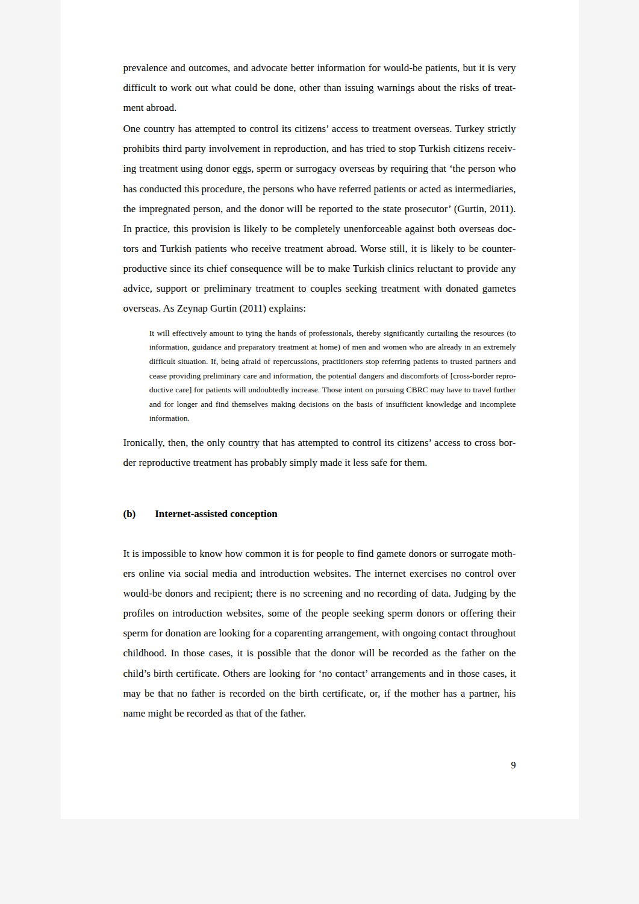prevalence and outcomes, and advocate better information for would-be patients, but it is very difficult to work out what could be done, other than issuing warnings about the risks of treatment abroad.
One country has attempted to control its citizens’ access to treatment overseas. Turkey strictly prohibits third party involvement in reproduction, and has tried to stop Turkish citizens receiving treatment using donor eggs, sperm or surrogacy overseas by requiring that ‘the person who has conducted this procedure, the persons who have referred patients or acted as intermediaries, the impregnated person, and the donor will be reported to the state prosecutor’ (Gurtin, 2011). In practice, this provision is likely to be completely unenforceable against both overseas doctors and Turkish patients who receive treatment abroad. Worse still, it is likely to be counter-productive since its chief consequence will be to make Turkish clinics reluctant to provide any advice, support or preliminary treatment to couples seeking treatment with donated gametes overseas. As Zeynap Gurtin (2011) explains:
It will effectively amount to tying the hands of professionals, thereby significantly curtailing the resources (to information, guidance and preparatory treatment at home) of men and women who are already in an extremely difficult situation. If, being afraid of repercussions, practitioners stop referring patients to trusted partners and cease providing preliminary care and information, the potential dangers and discomforts of [cross-border reproductive care] for patients will undoubtedly increase. Those intent on pursuing CBRC may have to travel further and for longer and find themselves making decisions on the basis of insufficient knowledge and incomplete information.
Ironically, then, the only country that has attempted to control its citizens’ access to cross border reproductive treatment has probably simply made it less safe for them.
(b) Internet-assisted conception
It is impossible to know how common it is for people to find gamete donors or surrogate mothers online via social media and introduction websites. The internet exercises no control over would-be donors and recipient; there is no screening and no recording of data. Judging by the profiles on introduction websites, some of the people seeking sperm donors or offering their sperm for donation are looking for a coparenting arrangement, with ongoing contact throughout childhood. In those cases, it is possible that the donor will be recorded as the father on the child’s birth certificate. Others are looking for ‘no contact’ arrangements and in those cases, it may be that no father is recorded on the birth certificate, or, if the mother has a partner, his name might be recorded as that of the father.
9